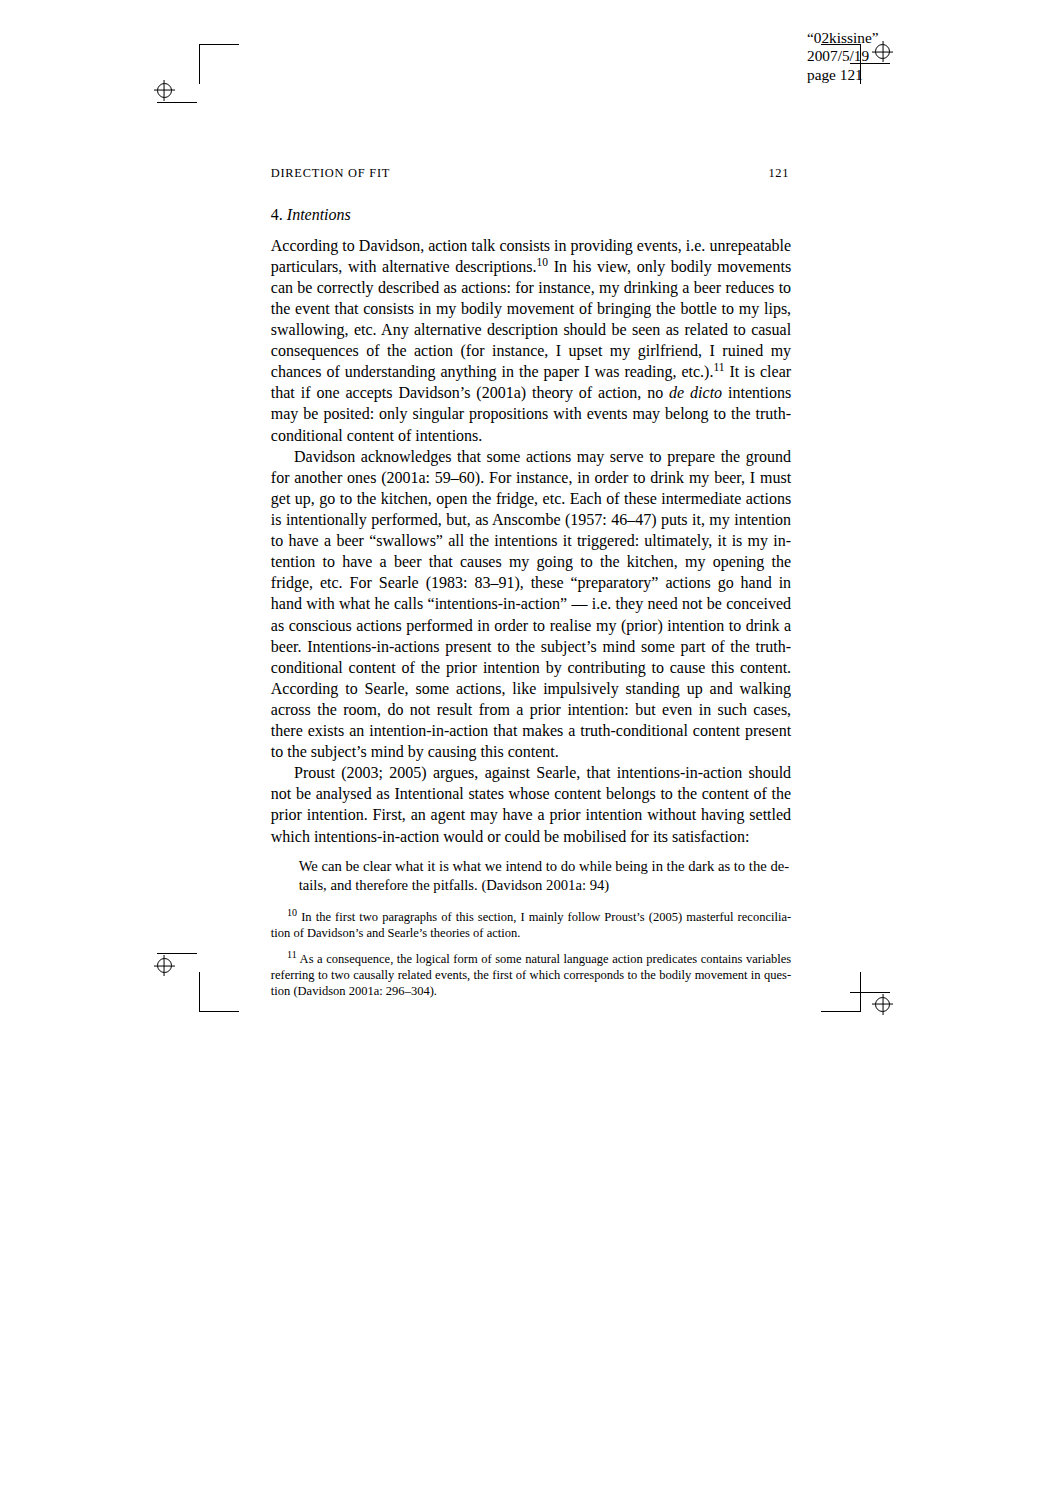“02kissine”
2007/5/19
page 121
DIRECTION OF FIT 121
4. Intentions
According to Davidson, action talk consists in providing events, i.e. unrepeatable particulars, with alternative descriptions.10 In his view, only bodily movements can be correctly described as actions: for instance, my drinking a beer reduces to the event that consists in my bodily movement of bringing the bottle to my lips, swallowing, etc. Any alternative description should be seen as related to casual consequences of the action (for instance, I upset my girlfriend, I ruined my chances of understanding anything in the paper I was reading, etc.).11 It is clear that if one accepts Davidson’s (2001a) theory of action, no de dicto intentions may be posited: only singular propositions with events may belong to the truth-conditional content of intentions.
Davidson acknowledges that some actions may serve to prepare the ground for another ones (2001a: 59–60). For instance, in order to drink my beer, I must get up, go to the kitchen, open the fridge, etc. Each of these intermediate actions is intentionally performed, but, as Anscombe (1957: 46–47) puts it, my intention to have a beer “swallows” all the intentions it triggered: ultimately, it is my intention to have a beer that causes my going to the kitchen, my opening the fridge, etc. For Searle (1983: 83–91), these “preparatory” actions go hand in hand with what he calls “intentions-in-action” — i.e. they need not be conceived as conscious actions performed in order to realise my (prior) intention to drink a beer. Intentions-in-actions present to the subject’s mind some part of the truth-conditional content of the prior intention by contributing to cause this content. According to Searle, some actions, like impulsively standing up and walking across the room, do not result from a prior intention: but even in such cases, there exists an intention-in-action that makes a truth-conditional content present to the subject’s mind by causing this content.
Proust (2003; 2005) argues, against Searle, that intentions-in-action should not be analysed as Intentional states whose content belongs to the content of the prior intention. First, an agent may have a prior intention without having settled which intentions-in-action would or could be mobilised for its satisfaction:
We can be clear what it is what we intend to do while being in the dark as to the details, and therefore the pitfalls. (Davidson 2001a: 94)
10 In the first two paragraphs of this section, I mainly follow Proust’s (2005) masterful reconciliation of Davidson’s and Searle’s theories of action.
11 As a consequence, the logical form of some natural language action predicates contains variables referring to two causally related events, the first of which corresponds to the bodily movement in question (Davidson 2001a: 296–304).